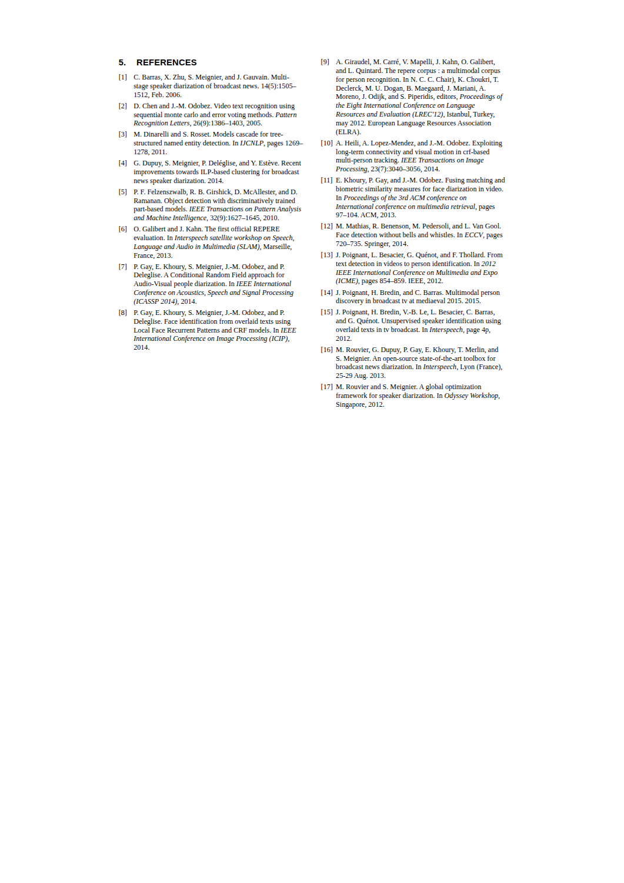5. REFERENCES
[1] C. Barras, X. Zhu, S. Meignier, and J. Gauvain. Multi-stage speaker diarization of broadcast news. 14(5):1505–1512, Feb. 2006.
[2] D. Chen and J.-M. Odobez. Video text recognition using sequential monte carlo and error voting methods. Pattern Recognition Letters, 26(9):1386–1403, 2005.
[3] M. Dinarelli and S. Rosset. Models cascade for tree-structured named entity detection. In IJCNLP, pages 1269–1278, 2011.
[4] G. Dupuy, S. Meignier, P. Deléglise, and Y. Estève. Recent improvements towards ILP-based clustering for broadcast news speaker diarization. 2014.
[5] P. F. Felzenszwalb, R. B. Girshick, D. McAllester, and D. Ramanan. Object detection with discriminatively trained part-based models. IEEE Transactions on Pattern Analysis and Machine Intelligence, 32(9):1627–1645, 2010.
[6] O. Galibert and J. Kahn. The first official REPERE evaluation. In Interspeech satellite workshop on Speech, Language and Audio in Multimedia (SLAM), Marseille, France, 2013.
[7] P. Gay, E. Khoury, S. Meignier, J.-M. Odobez, and P. Deleglise. A Conditional Random Field approach for Audio-Visual people diarization. In IEEE International Conference on Acoustics, Speech and Signal Processing (ICASSP 2014), 2014.
[8] P. Gay, E. Khoury, S. Meignier, J.-M. Odobez, and P. Deleglise. Face identification from overlaid texts using Local Face Recurrent Patterns and CRF models. In IEEE International Conference on Image Processing (ICIP), 2014.
[9] A. Giraudel, M. Carré, V. Mapelli, J. Kahn, O. Galibert, and L. Quintard. The repere corpus : a multimodal corpus for person recognition. In N. C. C. Chair), K. Choukri, T. Declerck, M. U. Dogan, B. Maegaard, J. Mariani, A. Moreno, J. Odijk, and S. Piperidis, editors, Proceedings of the Eight International Conference on Language Resources and Evaluation (LREC'12), Istanbul, Turkey, may 2012. European Language Resources Association (ELRA).
[10] A. Heili, A. Lopez-Mendez, and J.-M. Odobez. Exploiting long-term connectivity and visual motion in crf-based multi-person tracking. IEEE Transactions on Image Processing, 23(7):3040–3056, 2014.
[11] E. Khoury, P. Gay, and J.-M. Odobez. Fusing matching and biometric similarity measures for face diarization in video. In Proceedings of the 3rd ACM conference on International conference on multimedia retrieval, pages 97–104. ACM, 2013.
[12] M. Mathias, R. Benenson, M. Pedersoli, and L. Van Gool. Face detection without bells and whistles. In ECCV, pages 720–735. Springer, 2014.
[13] J. Poignant, L. Besacier, G. Quénot, and F. Thollard. From text detection in videos to person identification. In 2012 IEEE International Conference on Multimedia and Expo (ICME), pages 854–859. IEEE, 2012.
[14] J. Poignant, H. Bredin, and C. Barras. Multimodal person discovery in broadcast tv at mediaeval 2015. 2015.
[15] J. Poignant, H. Bredin, V.-B. Le, L. Besacier, C. Barras, and G. Quénot. Unsupervised speaker identification using overlaid texts in tv broadcast. In Interspeech, page 4p, 2012.
[16] M. Rouvier, G. Dupuy, P. Gay, E. Khoury, T. Merlin, and S. Meignier. An open-source state-of-the-art toolbox for broadcast news diarization. In Interspeech, Lyon (France), 25-29 Aug. 2013.
[17] M. Rouvier and S. Meignier. A global optimization framework for speaker diarization. In Odyssey Workshop, Singapore, 2012.